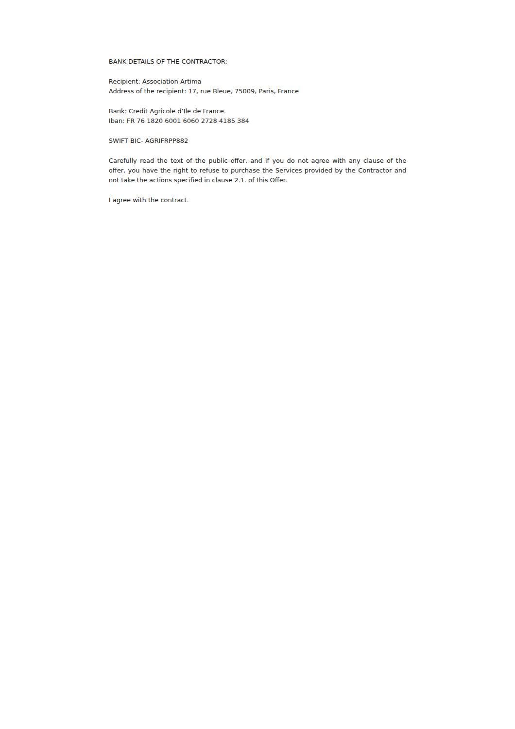BANK DETAILS OF THE CONTRACTOR:
Recipient: Association Artima
Address of the recipient: 17, rue Bleue, 75009, Paris, France
Bank: Credit Agricole d’Ile de France.
Iban: FR 76 1820 6001 6060 2728 4185 384
SWIFT BIC- AGRIFRPP882
Carefully read the text of the public offer, and if you do not agree with any clause of the offer, you have the right to refuse to purchase the Services provided by the Contractor and not take the actions specified in clause 2.1. of this Offer.
I agree with the contract.